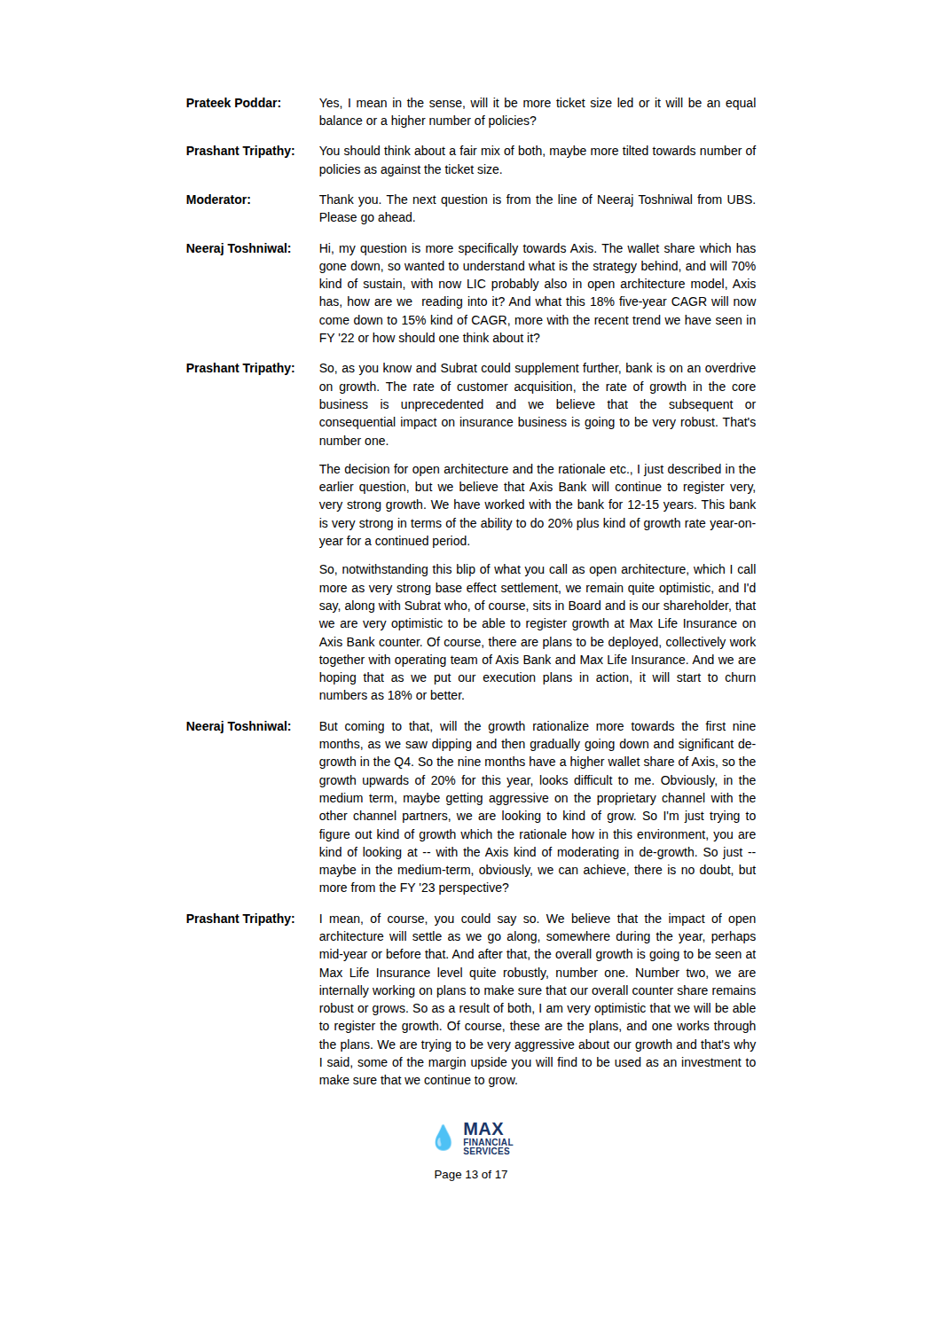| Prateek Poddar: | Yes, I mean in the sense, will it be more ticket size led or it will be an equal balance or a higher number of policies? |
| Prashant Tripathy: | You should think about a fair mix of both, maybe more tilted towards number of policies as against the ticket size. |
| Moderator: | Thank you. The next question is from the line of Neeraj Toshniwal from UBS. Please go ahead. |
| Neeraj Toshniwal: | Hi, my question is more specifically towards Axis. The wallet share which has gone down, so wanted to understand what is the strategy behind, and will 70% kind of sustain, with now LIC probably also in open architecture model, Axis has, how are we reading into it? And what this 18% five-year CAGR will now come down to 15% kind of CAGR, more with the recent trend we have seen in FY '22 or how should one think about it? |
| Prashant Tripathy: | So, as you know and Subrat could supplement further, bank is on an overdrive on growth. The rate of customer acquisition, the rate of growth in the core business is unprecedented and we believe that the subsequent or consequential impact on insurance business is going to be very robust. That's number one. The decision for open architecture and the rationale etc., I just described in the earlier question, but we believe that Axis Bank will continue to register very, very strong growth. We have worked with the bank for 12-15 years. This bank is very strong in terms of the ability to do 20% plus kind of growth rate year-on-year for a continued period. So, notwithstanding this blip of what you call as open architecture, which I call more as very strong base effect settlement, we remain quite optimistic, and I'd say, along with Subrat who, of course, sits in Board and is our shareholder, that we are very optimistic to be able to register growth at Max Life Insurance on Axis Bank counter. Of course, there are plans to be deployed, collectively work together with operating team of Axis Bank and Max Life Insurance. And we are hoping that as we put our execution plans in action, it will start to churn numbers as 18% or better. |
| Neeraj Toshniwal: | But coming to that, will the growth rationalize more towards the first nine months, as we saw dipping and then gradually going down and significant de-growth in the Q4. So the nine months have a higher wallet share of Axis, so the growth upwards of 20% for this year, looks difficult to me. Obviously, in the medium term, maybe getting aggressive on the proprietary channel with the other channel partners, we are looking to kind of grow. So I'm just trying to figure out kind of growth which the rationale how in this environment, you are kind of looking at -- with the Axis kind of moderating in de-growth. So just -- maybe in the medium-term, obviously, we can achieve, there is no doubt, but more from the FY '23 perspective? |
| Prashant Tripathy: | I mean, of course, you could say so. We believe that the impact of open architecture will settle as we go along, somewhere during the year, perhaps mid-year or before that. And after that, the overall growth is going to be seen at Max Life Insurance level quite robustly, number one. Number two, we are internally working on plans to make sure that our overall counter share remains robust or grows. So as a result of both, I am very optimistic that we will be able to register the growth. Of course, these are the plans, and one works through the plans. We are trying to be very aggressive about our growth and that's why I said, some of the margin upside you will find to be used as an investment to make sure that we continue to grow. |
💧
MAX
FINANCIAL
SERVICES
Page 13 of 17